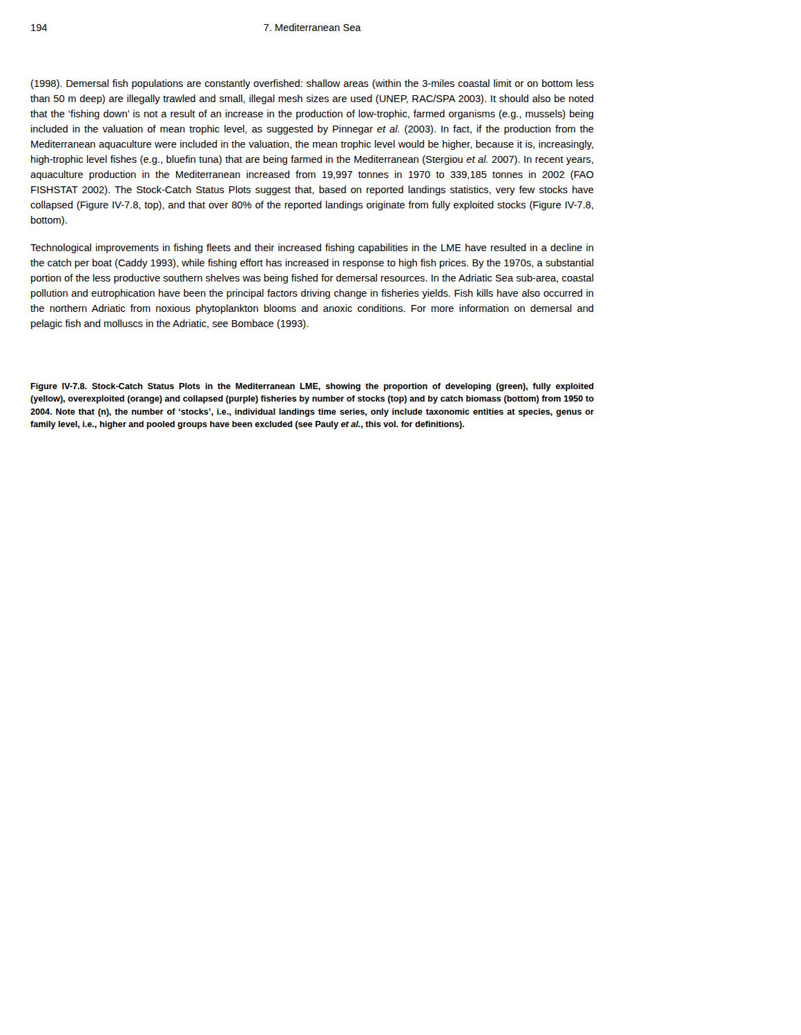194
7. Mediterranean Sea
(1998). Demersal fish populations are constantly overfished: shallow areas (within the 3-miles coastal limit or on bottom less than 50 m deep) are illegally trawled and small, illegal mesh sizes are used (UNEP, RAC/SPA 2003). It should also be noted that the ‘fishing down’ is not a result of an increase in the production of low-trophic, farmed organisms (e.g., mussels) being included in the valuation of mean trophic level, as suggested by Pinnegar et al. (2003). In fact, if the production from the Mediterranean aquaculture were included in the valuation, the mean trophic level would be higher, because it is, increasingly, high-trophic level fishes (e.g., bluefin tuna) that are being farmed in the Mediterranean (Stergiou et al. 2007). In recent years, aquaculture production in the Mediterranean increased from 19,997 tonnes in 1970 to 339,185 tonnes in 2002 (FAO FISHSTAT 2002). The Stock-Catch Status Plots suggest that, based on reported landings statistics, very few stocks have collapsed (Figure IV-7.8, top), and that over 80% of the reported landings originate from fully exploited stocks (Figure IV-7.8, bottom).
Technological improvements in fishing fleets and their increased fishing capabilities in the LME have resulted in a decline in the catch per boat (Caddy 1993), while fishing effort has increased in response to high fish prices. By the 1970s, a substantial portion of the less productive southern shelves was being fished for demersal resources. In the Adriatic Sea sub-area, coastal pollution and eutrophication have been the principal factors driving change in fisheries yields. Fish kills have also occurred in the northern Adriatic from noxious phytoplankton blooms and anoxic conditions. For more information on demersal and pelagic fish and molluscs in the Adriatic, see Bombace (1993).
Figure IV-7.8. Stock-Catch Status Plots in the Mediterranean LME, showing the proportion of developing (green), fully exploited (yellow), overexploited (orange) and collapsed (purple) fisheries by number of stocks (top) and by catch biomass (bottom) from 1950 to 2004. Note that (n), the number of ‘stocks’, i.e., individual landings time series, only include taxonomic entities at species, genus or family level, i.e., higher and pooled groups have been excluded (see Pauly et al., this vol. for definitions).